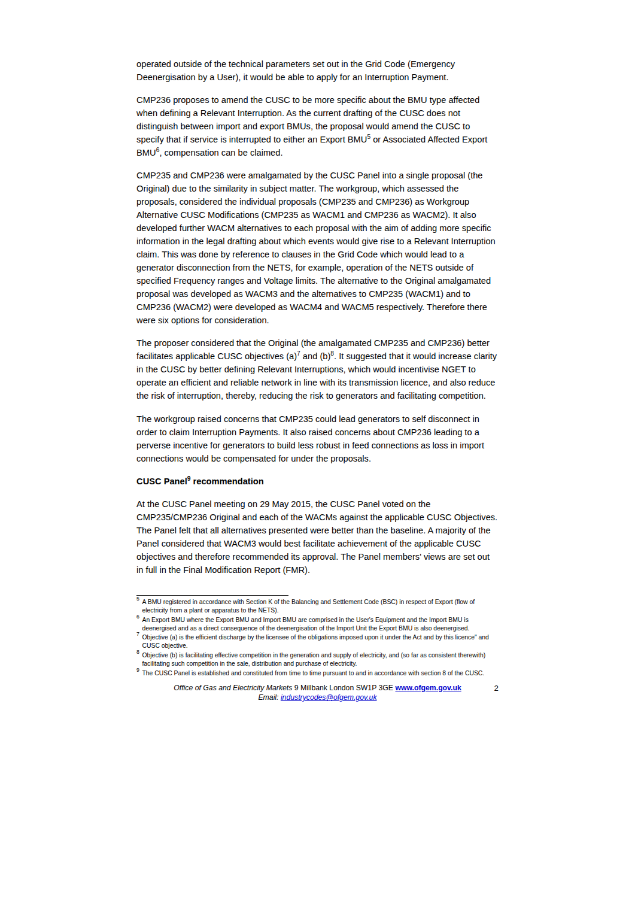operated outside of the technical parameters set out in the Grid Code (Emergency Deenergisation by a User), it would be able to apply for an Interruption Payment.
CMP236 proposes to amend the CUSC to be more specific about the BMU type affected when defining a Relevant Interruption. As the current drafting of the CUSC does not distinguish between import and export BMUs, the proposal would amend the CUSC to specify that if service is interrupted to either an Export BMU5 or Associated Affected Export BMU6, compensation can be claimed.
CMP235 and CMP236 were amalgamated by the CUSC Panel into a single proposal (the Original) due to the similarity in subject matter. The workgroup, which assessed the proposals, considered the individual proposals (CMP235 and CMP236) as Workgroup Alternative CUSC Modifications (CMP235 as WACM1 and CMP236 as WACM2). It also developed further WACM alternatives to each proposal with the aim of adding more specific information in the legal drafting about which events would give rise to a Relevant Interruption claim. This was done by reference to clauses in the Grid Code which would lead to a generator disconnection from the NETS, for example, operation of the NETS outside of specified Frequency ranges and Voltage limits. The alternative to the Original amalgamated proposal was developed as WACM3 and the alternatives to CMP235 (WACM1) and to CMP236 (WACM2) were developed as WACM4 and WACM5 respectively. Therefore there were six options for consideration.
The proposer considered that the Original (the amalgamated CMP235 and CMP236) better facilitates applicable CUSC objectives (a)7 and (b)8. It suggested that it would increase clarity in the CUSC by better defining Relevant Interruptions, which would incentivise NGET to operate an efficient and reliable network in line with its transmission licence, and also reduce the risk of interruption, thereby, reducing the risk to generators and facilitating competition.
The workgroup raised concerns that CMP235 could lead generators to self disconnect in order to claim Interruption Payments. It also raised concerns about CMP236 leading to a perverse incentive for generators to build less robust in feed connections as loss in import connections would be compensated for under the proposals.
CUSC Panel9 recommendation
At the CUSC Panel meeting on 29 May 2015, the CUSC Panel voted on the CMP235/CMP236 Original and each of the WACMs against the applicable CUSC Objectives. The Panel felt that all alternatives presented were better than the baseline. A majority of the Panel considered that WACM3 would best facilitate achievement of the applicable CUSC objectives and therefore recommended its approval. The Panel members' views are set out in full in the Final Modification Report (FMR).
5 A BMU registered in accordance with Section K of the Balancing and Settlement Code (BSC) in respect of Export (flow of electricity from a plant or apparatus to the NETS).
6 An Export BMU where the Export BMU and Import BMU are comprised in the User's Equipment and the Import BMU is deenergised and as a direct consequence of the deenergisation of the Import Unit the Export BMU is also deenergised.
7 Objective (a) is the efficient discharge by the licensee of the obligations imposed upon it under the Act and by this licence" and CUSC objective.
8 Objective (b) is facilitating effective competition in the generation and supply of electricity, and (so far as consistent therewith) facilitating such competition in the sale, distribution and purchase of electricity.
9 The CUSC Panel is established and constituted from time to time pursuant to and in accordance with section 8 of the CUSC.
2
Office of Gas and Electricity Markets 9 Millbank London SW1P 3GE www.ofgem.gov.uk
Email: industrycodes@ofgem.gov.uk